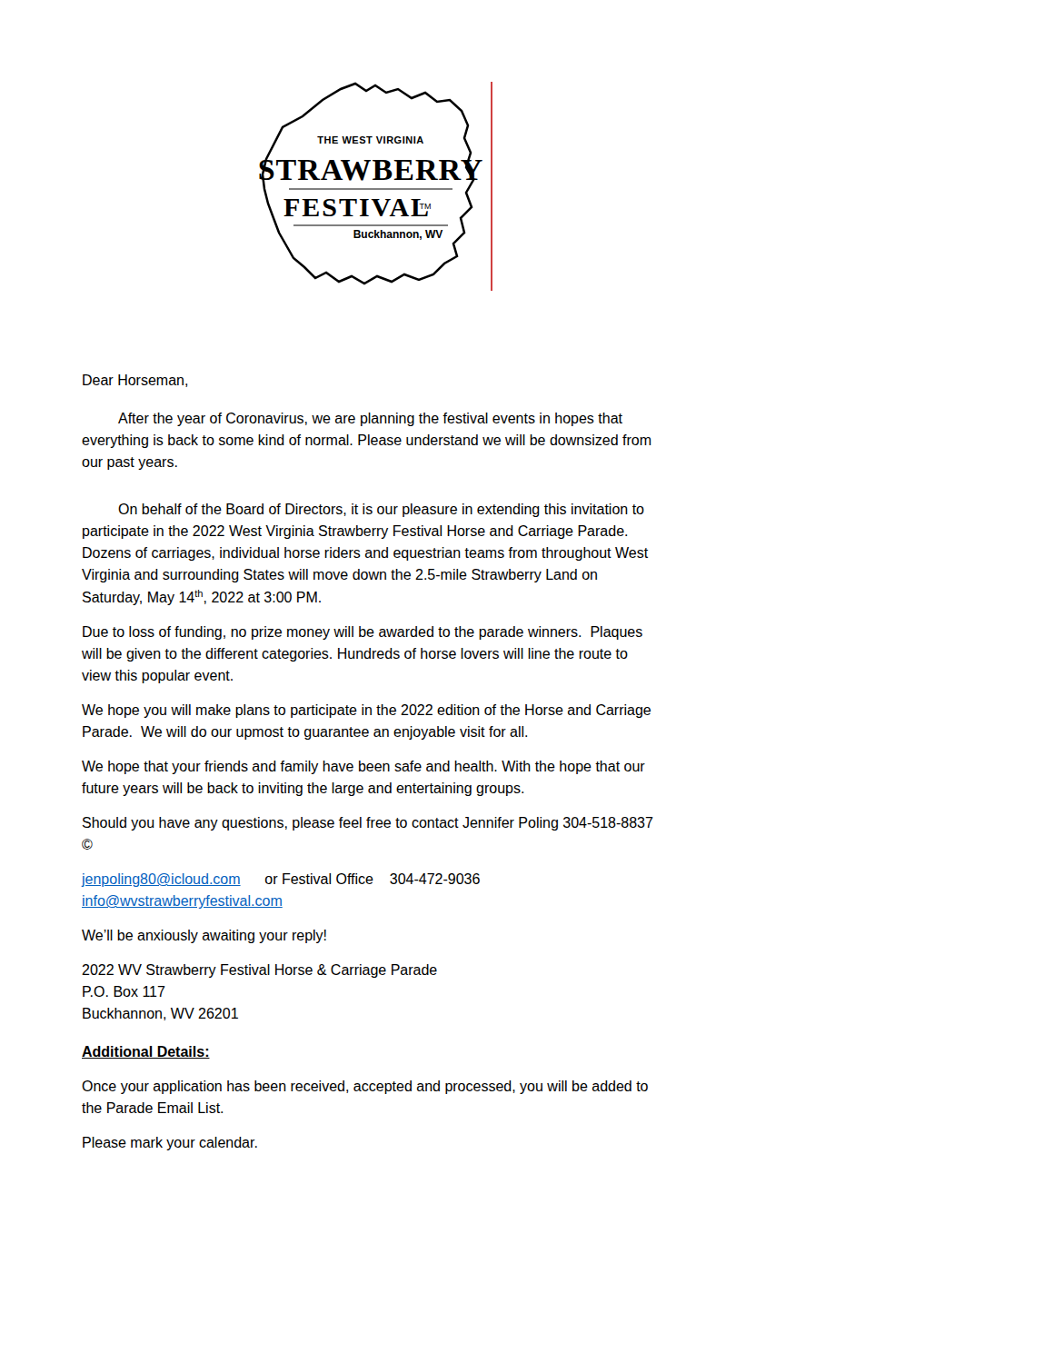THE WEST VIRGINIA STRAWBERRY FESTIVAL TM Buckhannon, WV
Dear Horseman,
After the year of Coronavirus, we are planning the festival events in hopes that everything is back to some kind of normal. Please understand we will be downsized from our past years.
On behalf of the Board of Directors, it is our pleasure in extending this invitation to participate in the 2022 West Virginia Strawberry Festival Horse and Carriage Parade. Dozens of carriages, individual horse riders and equestrian teams from throughout West Virginia and surrounding States will move down the 2.5-mile Strawberry Land on Saturday, May 14th, 2022 at 3:00 PM.
Due to loss of funding, no prize money will be awarded to the parade winners. Plaques will be given to the different categories. Hundreds of horse lovers will line the route to view this popular event.
We hope you will make plans to participate in the 2022 edition of the Horse and Carriage Parade. We will do our upmost to guarantee an enjoyable visit for all.
We hope that your friends and family have been safe and health. With the hope that our future years will be back to inviting the large and entertaining groups.
Should you have any questions, please feel free to contact Jennifer Poling 304-518-8837 ©
jenpoling80@icloud.com or Festival Office 304-472-9036 info@wvstrawberryfestival.com
We’ll be anxiously awaiting your reply!
2022 WV Strawberry Festival Horse & Carriage Parade
P.O. Box 117
Buckhannon, WV 26201
Additional Details:
Once your application has been received, accepted and processed, you will be added to the Parade Email List.
Please mark your calendar.